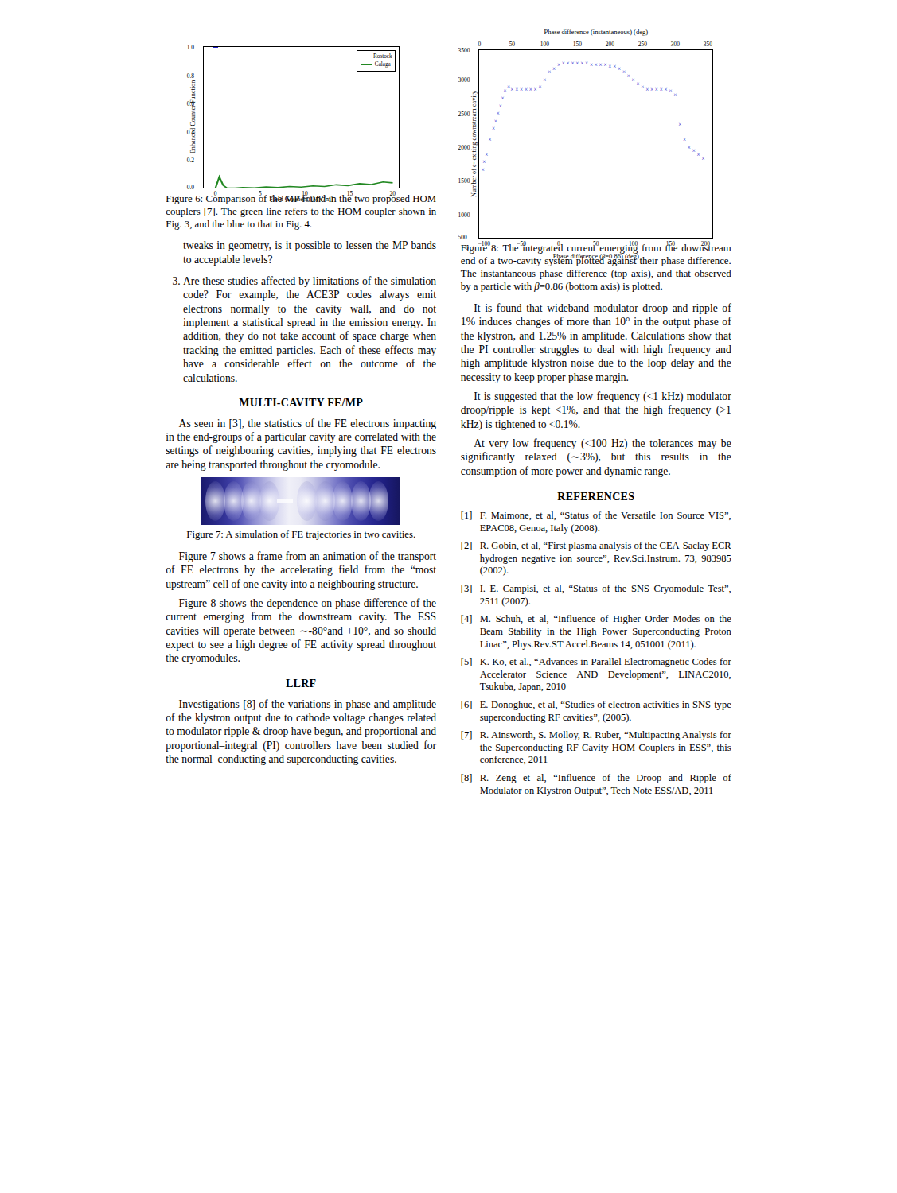Enhanced Counter Function
Field Gradient [MV/m]
1.0
0.8
0.6
0.4
0.2
0.0
0
5
10
15
20
Rostock
Calaga
Figure 6: Comparison of the MP found in the two proposed HOM couplers [7]. The green line refers to the HOM coupler shown in Fig. 3, and the blue to that in Fig. 4.
tweaks in geometry, is it possible to lessen the MP bands to acceptable levels?
Are these studies affected by limitations of the simulation code? For example, the ACE3P codes always emit electrons normally to the cavity wall, and do not implement a statistical spread in the emission energy. In addition, they do not take account of space charge when tracking the emitted particles. Each of these effects may have a considerable effect on the outcome of the calculations.
MULTI-CAVITY FE/MP
As seen in [3], the statistics of the FE electrons impacting in the end-groups of a particular cavity are correlated with the settings of neighbouring cavities, implying that FE electrons are being transported throughout the cryomodule.
Figure 7: A simulation of FE trajectories in two cavities.
Figure 7 shows a frame from an animation of the transport of FE electrons by the accelerating field from the “most upstream” cell of one cavity into a neighbouring structure.
Figure 8 shows the dependence on phase difference of the current emerging from the downstream cavity. The ESS cavities will operate between ∼-80°and +10°, and so should expect to see a high degree of FE activity spread throughout the cryomodules.
LLRF
Investigations [8] of the variations in phase and amplitude of the klystron output due to cathode voltage changes related to modulator ripple & droop have begun, and proportional and proportional–integral (PI) controllers have been studied for the normal–conducting and superconducting cavities.
Phase difference (instantaneous) (deg)
Phase difference (β=0.86) (deg)
Number of e- exiting downstream cavity
3500
3000
2500
2000
1500
1000
500
0
0
50
100
150
200
250
300
350
−100
−50
0
50
100
150
200
×
×
×
×
×
×
×
×
×
×
×
×
×
×
×
×
×
×
×
×
×
×
×
×
×
×
×
×
×
×
×
×
×
×
×
×
×
×
×
×
×
×
×
×
×
×
×
×
×
×
×
×
×
Figure 8: The integrated current emerging from the downstream end of a two-cavity system plotted against their phase difference. The instantaneous phase difference (top axis), and that observed by a particle with β=0.86 (bottom axis) is plotted.
It is found that wideband modulator droop and ripple of 1% induces changes of more than 10° in the output phase of the klystron, and 1.25% in amplitude. Calculations show that the PI controller struggles to deal with high frequency and high amplitude klystron noise due to the loop delay and the necessity to keep proper phase margin.
It is suggested that the low frequency (<1 kHz) modulator droop/ripple is kept <1%, and that the high frequency (>1 kHz) is tightened to <0.1%.
At very low frequency (<100 Hz) the tolerances may be significantly relaxed (∼3%), but this results in the consumption of more power and dynamic range.
REFERENCES
[1]
F. Maimone, et al, “Status of the Versatile Ion Source VIS”, EPAC08, Genoa, Italy (2008).
[2]
R. Gobin, et al, “First plasma analysis of the CEA-Saclay ECR hydrogen negative ion source”, Rev.Sci.Instrum. 73, 983985 (2002).
[3]
I. E. Campisi, et al, “Status of the SNS Cryomodule Test”, 2511 (2007).
[4]
M. Schuh, et al, “Influence of Higher Order Modes on the Beam Stability in the High Power Superconducting Proton Linac”, Phys.Rev.ST Accel.Beams 14, 051001 (2011).
[5]
K. Ko, et al., “Advances in Parallel Electromagnetic Codes for Accelerator Science AND Development”, LINAC2010, Tsukuba, Japan, 2010
[6]
E. Donoghue, et al, “Studies of electron activities in SNS-type superconducting RF cavities”, (2005).
[7]
R. Ainsworth, S. Molloy, R. Ruber, “Multipacting Analysis for the Superconducting RF Cavity HOM Couplers in ESS”, this conference, 2011
[8]
R. Zeng et al, “Influence of the Droop and Ripple of Modulator on Klystron Output”, Tech Note ESS/AD, 2011